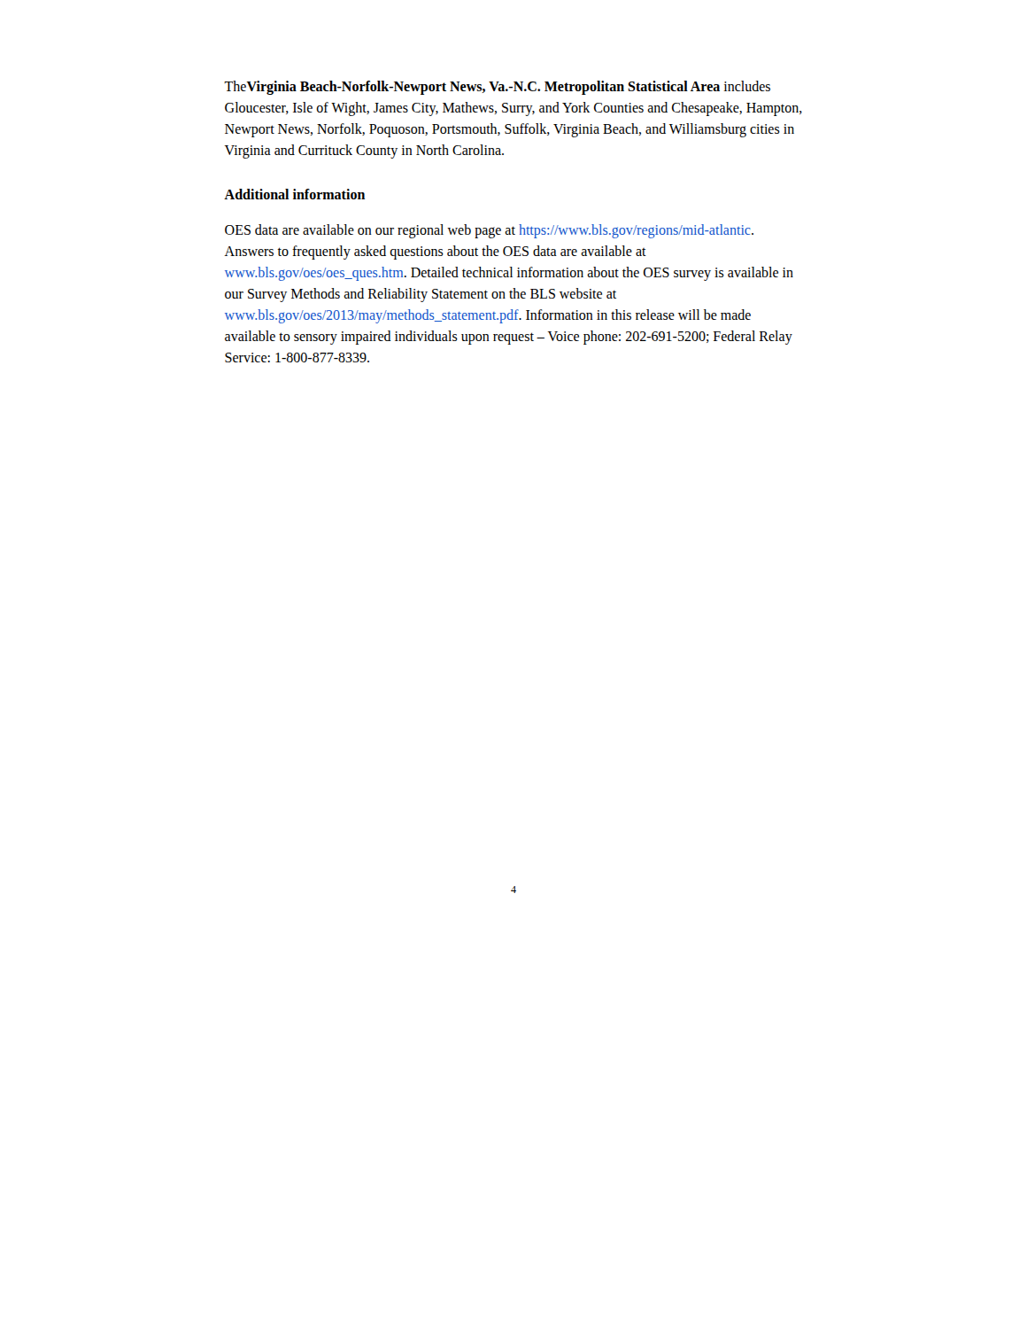TheVirginia Beach-Norfolk-Newport News, Va.-N.C. Metropolitan Statistical Area includes Gloucester, Isle of Wight, James City, Mathews, Surry, and York Counties and Chesapeake, Hampton, Newport News, Norfolk, Poquoson, Portsmouth, Suffolk, Virginia Beach, and Williamsburg cities in Virginia and Currituck County in North Carolina.
Additional information
OES data are available on our regional web page at https://www.bls.gov/regions/mid-atlantic. Answers to frequently asked questions about the OES data are available at www.bls.gov/oes/oes_ques.htm. Detailed technical information about the OES survey is available in our Survey Methods and Reliability Statement on the BLS website at www.bls.gov/oes/2013/may/methods_statement.pdf. Information in this release will be made available to sensory impaired individuals upon request – Voice phone: 202-691-5200; Federal Relay Service: 1-800-877-8339.
4